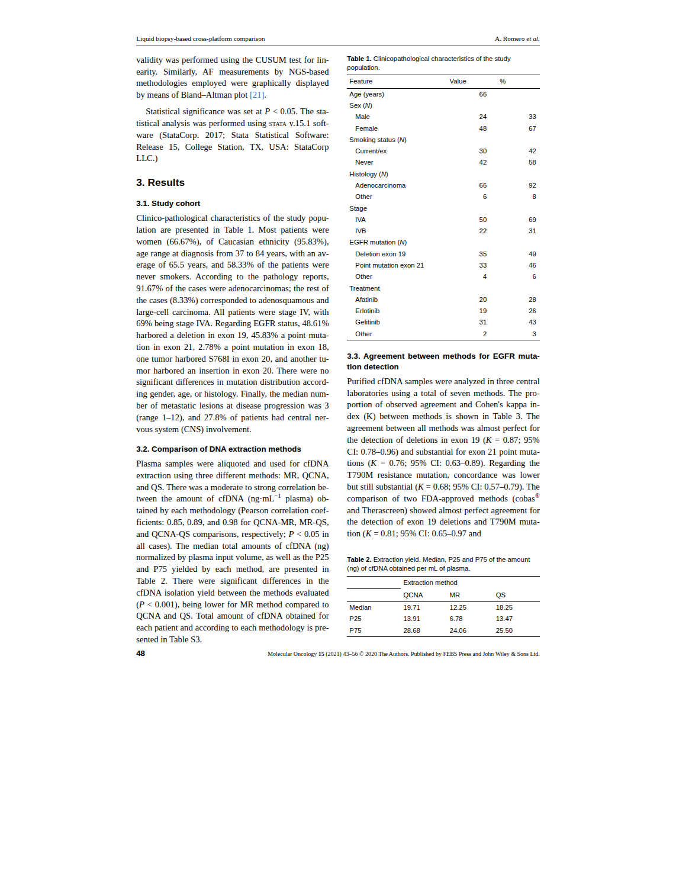Liquid biopsy-based cross-platform comparison A. Romero et al.
validity was performed using the CUSUM test for linearity. Similarly, AF measurements by NGS-based methodologies employed were graphically displayed by means of Bland–Altman plot [21].
Statistical significance was set at P < 0.05. The statistical analysis was performed using stata v.15.1 software (StataCorp. 2017; Stata Statistical Software: Release 15, College Station, TX, USA: StataCorp LLC.)
3. Results
3.1. Study cohort
Clinico-pathological characteristics of the study population are presented in Table 1. Most patients were women (66.67%), of Caucasian ethnicity (95.83%), age range at diagnosis from 37 to 84 years, with an average of 65.5 years, and 58.33% of the patients were never smokers. According to the pathology reports, 91.67% of the cases were adenocarcinomas; the rest of the cases (8.33%) corresponded to adenosquamous and large-cell carcinoma. All patients were stage IV, with 69% being stage IVA. Regarding EGFR status, 48.61% harbored a deletion in exon 19, 45.83% a point mutation in exon 21, 2.78% a point mutation in exon 18, one tumor harbored S768I in exon 20, and another tumor harbored an insertion in exon 20. There were no significant differences in mutation distribution according gender, age, or histology. Finally, the median number of metastatic lesions at disease progression was 3 (range 1–12), and 27.8% of patients had central nervous system (CNS) involvement.
3.2. Comparison of DNA extraction methods
Plasma samples were aliquoted and used for cfDNA extraction using three different methods: MR, QCNA, and QS. There was a moderate to strong correlation between the amount of cfDNA (ng·mL−1 plasma) obtained by each methodology (Pearson correlation coefficients: 0.85, 0.89, and 0.98 for QCNA-MR, MR-QS, and QCNA-QS comparisons, respectively; P < 0.05 in all cases). The median total amounts of cfDNA (ng) normalized by plasma input volume, as well as the P25 and P75 yielded by each method, are presented in Table 2. There were significant differences in the cfDNA isolation yield between the methods evaluated (P < 0.001), being lower for MR method compared to QCNA and QS. Total amount of cfDNA obtained for each patient and according to each methodology is presented in Table S3.
Table 1. Clinicopathological characteristics of the study population.
| Feature | Value | % |
| --- | --- | --- |
| Age (years) | 66 | |
| Sex ( N ) | | |
| Male | 24 | 33 |
| Female | 48 | 67 |
| Smoking status ( N ) | | |
| Current/ex | 30 | 42 |
| Never | 42 | 58 |
| Histology ( N ) | | |
| Adenocarcinoma | 66 | 92 |
| Other | 6 | 8 |
| Stage | | |
| IVA | 50 | 69 |
| IVB | 22 | 31 |
| EGFR mutation ( N ) | | |
| Deletion exon 19 | 35 | 49 |
| Point mutation exon 21 | 33 | 46 |
| Other | 4 | 6 |
| Treatment | | |
| Afatinib | 20 | 28 |
| Erlotinib | 19 | 26 |
| Gefitinib | 31 | 43 |
| Other | 2 | 3 |
3.3. Agreement between methods for EGFR mutation detection
Purified cfDNA samples were analyzed in three central laboratories using a total of seven methods. The proportion of observed agreement and Cohen's kappa index (K) between methods is shown in Table 3. The agreement between all methods was almost perfect for the detection of deletions in exon 19 (K = 0.87; 95% CI: 0.78–0.96) and substantial for exon 21 point mutations (K = 0.76; 95% CI: 0.63–0.89). Regarding the T790M resistance mutation, concordance was lower but still substantial (K = 0.68; 95% CI: 0.57–0.79). The comparison of two FDA-approved methods (cobas® and Therascreen) showed almost perfect agreement for the detection of exon 19 deletions and T790M mutation (K = 0.81; 95% CI: 0.65–0.97 and
Table 2. Extraction yield. Median, P25 and P75 of the amount (ng) of cfDNA obtained per mL of plasma.
| | Extraction method |
| --- | --- |
| | QCNA | MR | QS |
| Median | 19.71 | 12.25 | 18.25 |
| P25 | 13.91 | 6.78 | 13.47 |
| P75 | 28.68 | 24.06 | 25.50 |
48 Molecular Oncology 15 (2021) 43–56 © 2020 The Authors. Published by FEBS Press and John Wiley & Sons Ltd.